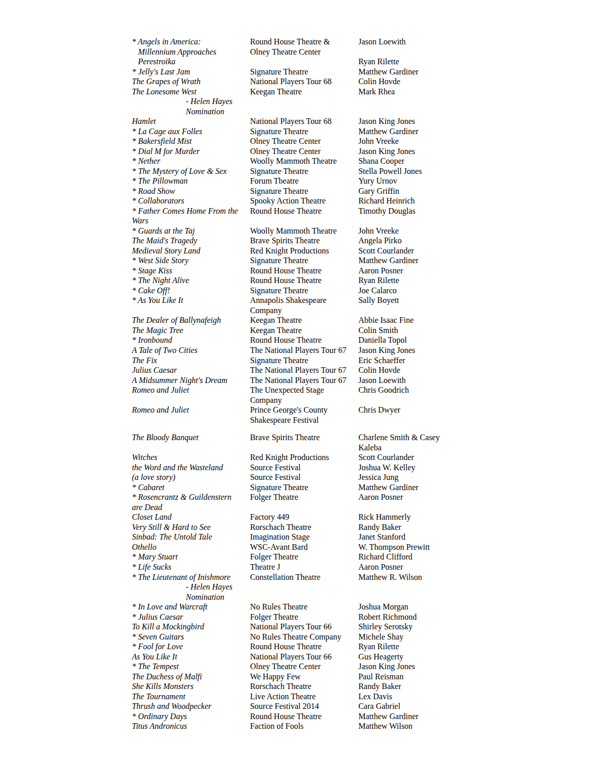| * Angels in America: | Round House Theatre & | Jason Loewith |
| Millennium Approaches | Olney Theatre Center | |
| Perestroika | | Ryan Rilette |
| * Jelly's Last Jam | Signature Theatre | Matthew Gardiner |
| The Grapes of Wrath | National Players Tour 68 | Colin Hovde |
| The Lonesome West | Keegan Theatre | Mark Rhea |
| - Helen Hayes Nomination | | |
| Hamlet | National Players Tour 68 | Jason King Jones |
| * La Cage aux Folles | Signature Theatre | Matthew Gardiner |
| * Bakersfield Mist | Olney Theatre Center | John Vreeke |
| * Dial M for Murder | Olney Theatre Center | Jason King Jones |
| * Nether | Woolly Mammoth Theatre | Shana Cooper |
| * The Mystery of Love & Sex | Signature Theatre | Stella Powell Jones |
| * The Pillowman | Forum Tbeatre | Yury Urnov |
| * Road Show | Signature Theatre | Gary Griffin |
| * Collaborators | Spooky Action Theatre | Richard Heinrich |
| * Father Comes Home From the Wars | Round House Theatre | Timothy Douglas |
| * Guards at the Taj | Woolly Mammoth Theatre | John Vreeke |
| The Maid's Tragedy | Brave Spirits Theatre | Angela Pirko |
| Medieval Story Land | Red Knight Productions | Scott Courlander |
| * West Side Story | Signature Theatre | Matthew Gardiner |
| * Stage Kiss | Round House Theatre | Aaron Posner |
| * The Night Alive | Round House Theatre | Ryan Rilette |
| * Cake Off! | Signature Theatre | Joe Calarco |
| * As You Like It | Annapolis Shakespeare Company | Sally Boyett |
| The Dealer of Ballynafeigh | Keegan Theatre | Abbie Isaac Fine |
| The Magic Tree | Keegan Theatre | Colin Smith |
| * Ironbound | Round House Theatre | Daniella Topol |
| A Tale of Two Cities | The National Players Tour 67 | Jason King Jones |
| The Fix | Signature Theatre | Eric Schaeffer |
| Julius Caesar | The National Players Tour 67 | Colin Hovde |
| A Midsummer Night's Dream | The National Players Tour 67 | Jason Loewith |
| Romeo and Juliet | The Unexpected Stage Company | Chris Goodrich |
| Romeo and Juliet | Prince George's County | Chris Dwyer |
| | Shakespeare Festival | |
| The Bloody Banquet | Brave Spirits Theatre | Charlene Smith & Casey Kaleba |
| Witches | Red Knight Productions | Scott Courlander |
| the Word and the Wasteland | Source Festival | Joshua W. Kelley |
| (a love story) | Source Festival | Jessica Jung |
| * Cabaret | Signature Theatre | Matthew Gardiner |
| * Rosencrantz & Guildenstern are Dead | Folger Theatre | Aaron Posner |
| Closet Land | Factory 449 | Rick Hammerly |
| Very Still & Hard to See | Rorschach Theatre | Randy Baker |
| Sinbad: The Untold Tale | Imagination Stage | Janet Stanford |
| Othello | WSC-Avant Bard | W. Thompson Prewitt |
| * Mary Stuart | Folger Theatre | Richard Clifford |
| * Life Sucks | Theatre J | Aaron Posner |
| * The Lieutenant of Inishmore | Constellation Theatre | Matthew R. Wilson |
| - Helen Hayes Nomination | | |
| * In Love and Warcraft | No Rules Theatre | Joshua Morgan |
| * Julius Caesar | Folger Theatre | Robert Richmond |
| To Kill a Mockingbird | National Players Tour 66 | Shirley Serotsky |
| * Seven Guitars | No Rules Theatre Company | Michele Shay |
| * Fool for Love | Round House Theatre | Ryan Rilette |
| As You Like It | National Players Tour 66 | Gus Heagerty |
| * The Tempest | Olney Theatre Center | Jason King Jones |
| The Duchess of Malfi | We Happy Few | Paul Reisman |
| She Kills Monsters | Rorschach Theatre | Randy Baker |
| The Tournament | Live Action Theatre | Lex Davis |
| Thrush and Woodpecker | Source Festival 2014 | Cara Gabriel |
| * Ordinary Days | Round House Theatre | Matthew Gardiner |
| Titus Andronicus | Faction of Fools | Matthew Wilson |